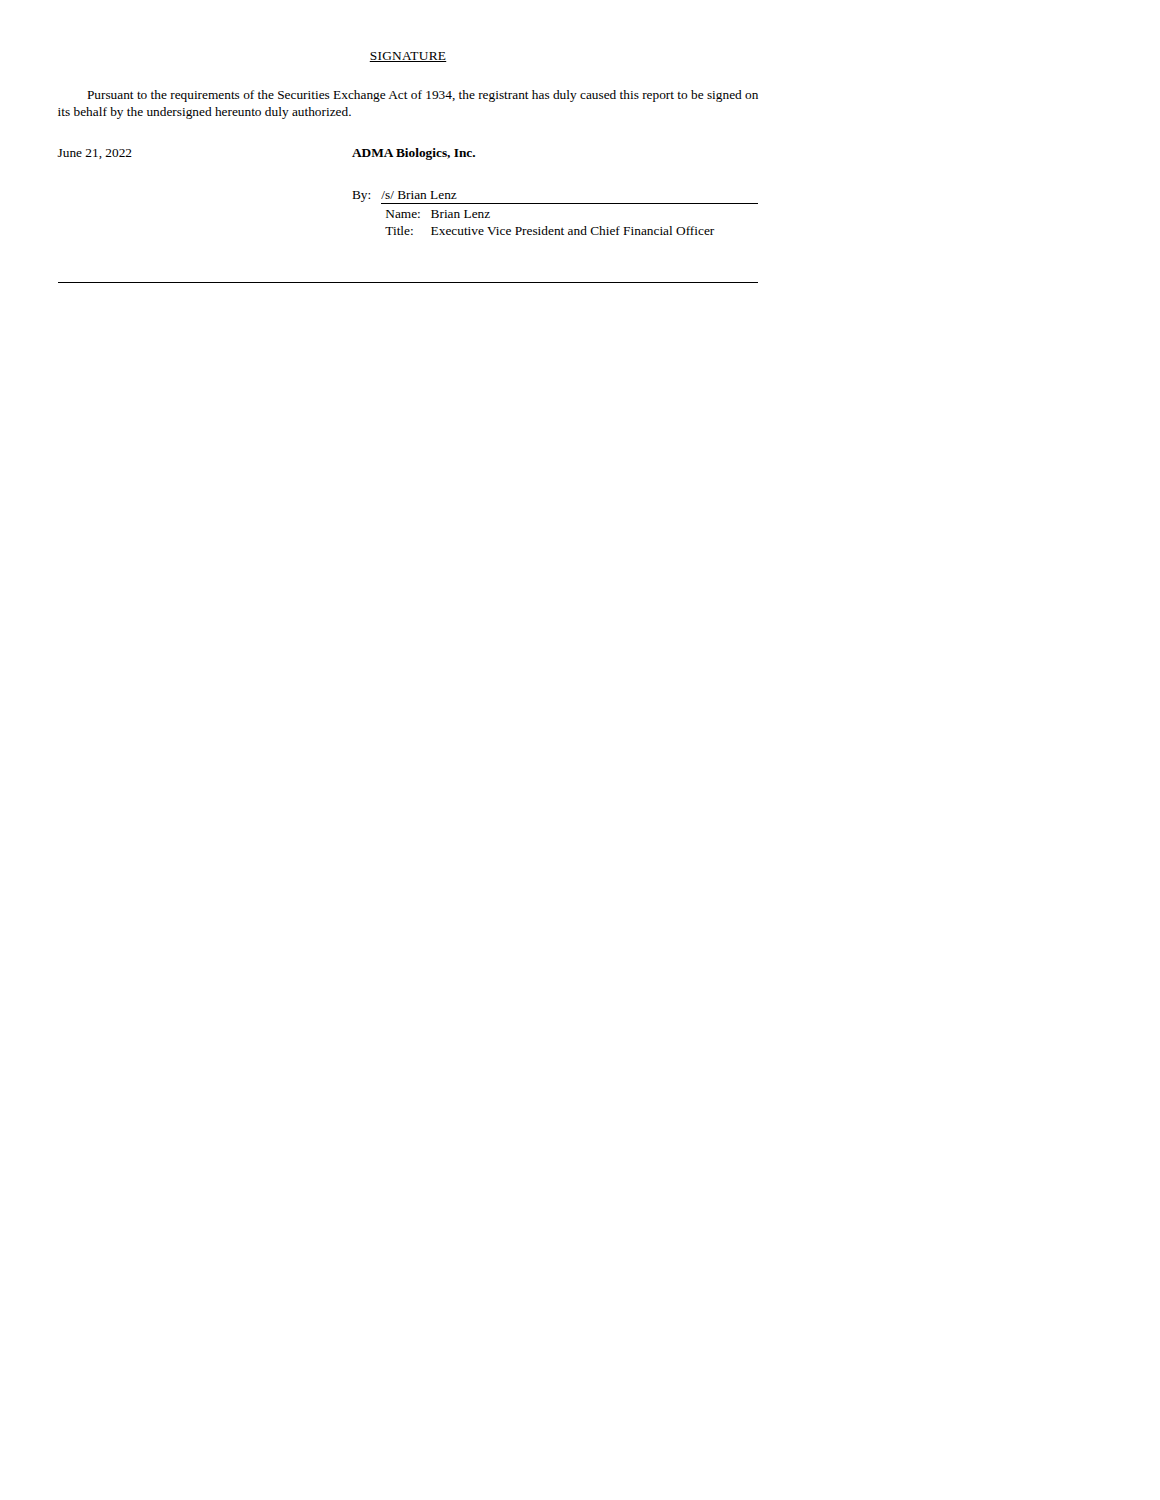SIGNATURE
Pursuant to the requirements of the Securities Exchange Act of 1934, the registrant has duly caused this report to be signed on its behalf by the undersigned hereunto duly authorized.
| June 21, 2022 | ADMA Biologics, Inc. |
| | / By: / /s/ Brian Lenz / / Name: / Brian Lenz / / Title: / Executive Vice President and Chief Financial Officer / |